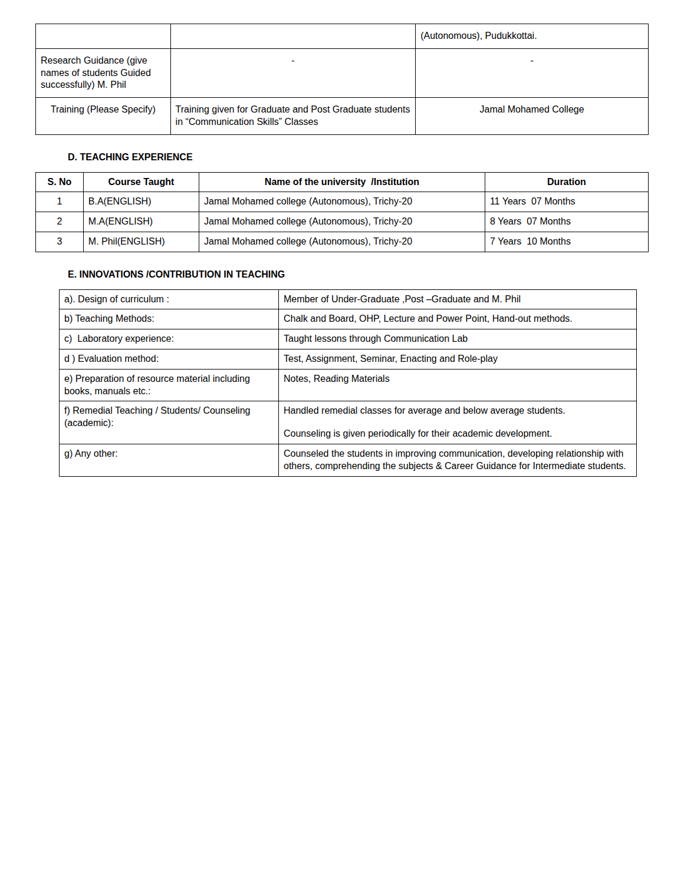| | | (Autonomous), Pudukkottai. |
| Research Guidance (give names of students Guided successfully) M. Phil | - | - |
| Training (Please Specify) | Training given for Graduate and Post Graduate students in “Communication Skills” Classes | Jamal Mohamed College |
D. TEACHING EXPERIENCE
| S. No | Course Taught | Name of the university /Institution | Duration |
| --- | --- | --- | --- |
| 1 | B.A(ENGLISH) | Jamal Mohamed college (Autonomous), Trichy-20 | 11 Years 07 Months |
| 2 | M.A(ENGLISH) | Jamal Mohamed college (Autonomous), Trichy-20 | 8 Years 07 Months |
| 3 | M. Phil(ENGLISH) | Jamal Mohamed college (Autonomous), Trichy-20 | 7 Years 10 Months |
E. INNOVATIONS /CONTRIBUTION IN TEACHING
| a). Design of curriculum : | Member of Under-Graduate ,Post –Graduate and M. Phil |
| b) Teaching Methods: | Chalk and Board, OHP, Lecture and Power Point, Hand-out methods. |
| c) Laboratory experience: | Taught lessons through Communication Lab |
| d ) Evaluation method: | Test, Assignment, Seminar, Enacting and Role-play |
| e) Preparation of resource material including books, manuals etc.: | Notes, Reading Materials |
| f) Remedial Teaching / Students/ Counseling (academic): | Handled remedial classes for average and below average students. Counseling is given periodically for their academic development. |
| g) Any other: | Counseled the students in improving communication, developing relationship with others, comprehending the subjects & Career Guidance for Intermediate students. |